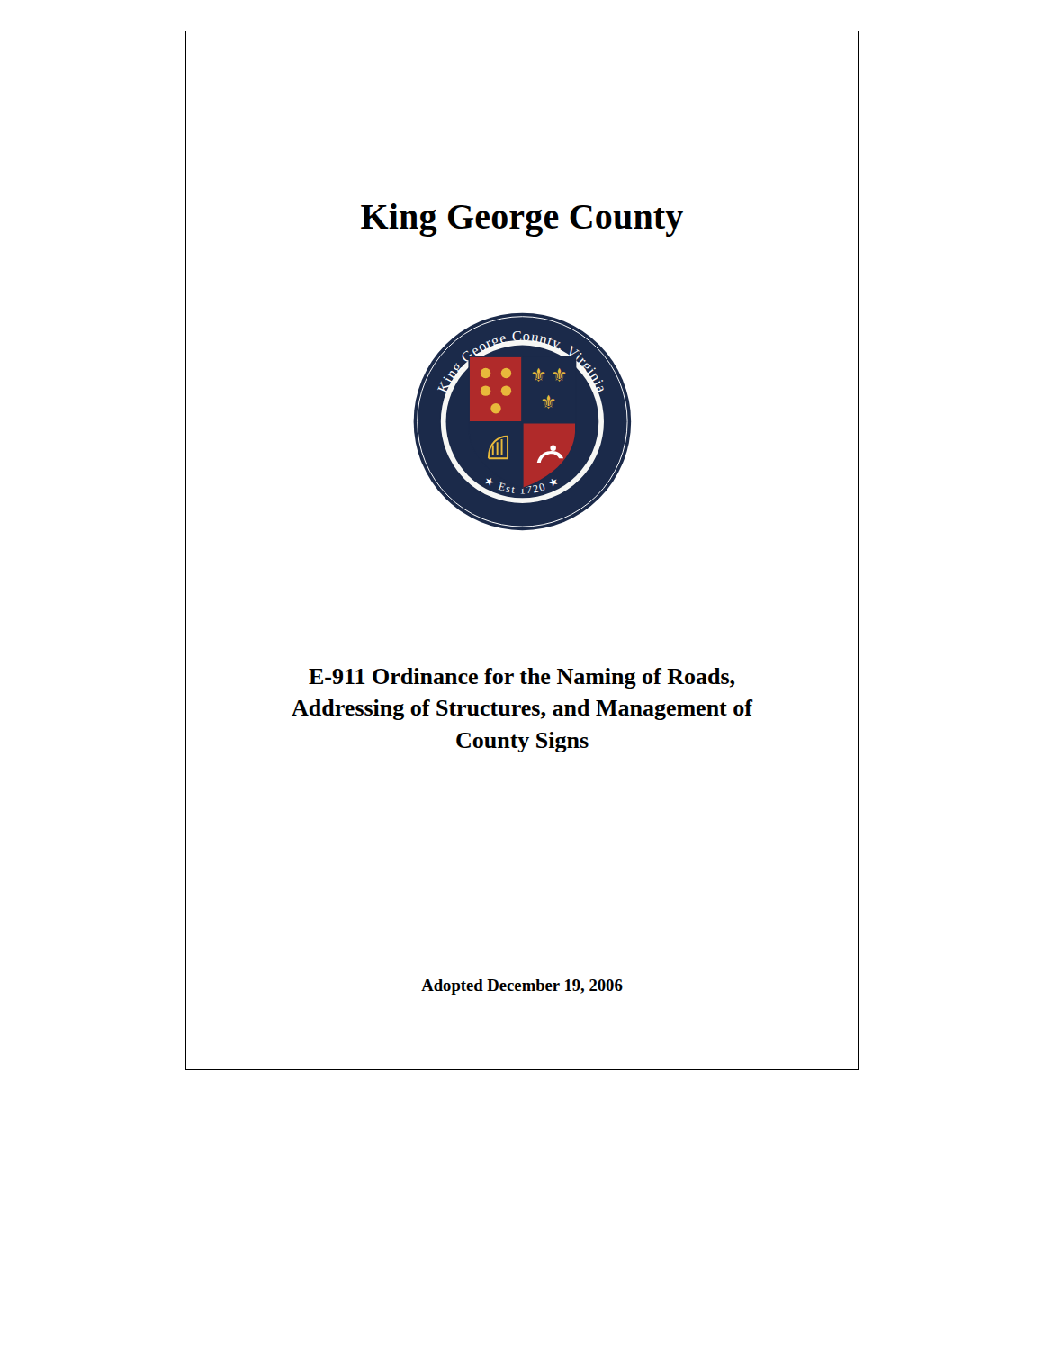King George County
King George County, Virginia ★ Est 1720 ★ ⚜ ⚜ ⚜
E-911 Ordinance for the Naming of Roads, Addressing of Structures, and Management of County Signs
Adopted December 19, 2006